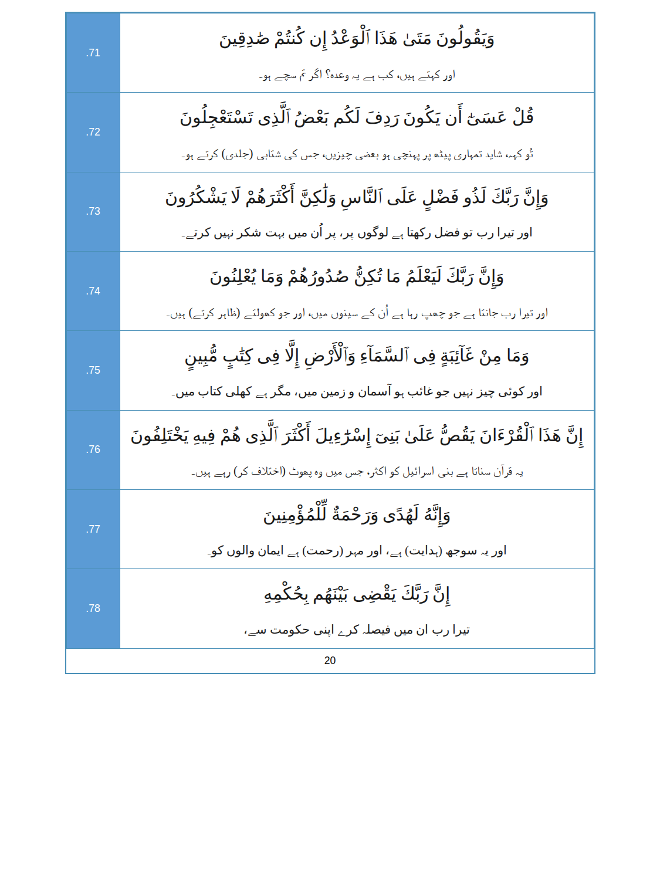| وَيَقُولُونَ مَتَىٰ هَذَا ٱلْوَعْدُ إِن كُنتُمْ صَٰدِقِينَ اور کہتے ہیں، کب ہے یہ وعدہ؟ اگر تم سچے ہو۔ | 71. |
| قُلْ عَسَىٰٓ أَن يَكُونَ رَدِفَ لَكُم بَعْضُ ٱلَّذِى تَسْتَعْجِلُونَ تُو کہہ، شاید تمہاری پیٹھ پر پہنچی ہو بعضی چیزیں، جس کی شتابی (جلدی) کرتے ہو۔ | 72. |
| وَإِنَّ رَبَّكَ لَذُو فَضْلٍ عَلَى ٱلنَّاسِ وَلَٰكِنَّ أَكْثَرَهُمْ لَا يَشْكُرُونَ اور تیرا رب تو فضل رکھتا ہے لوگوں پر، پر اُن میں بہت شکر نہیں کرتے۔ | 73. |
| وَإِنَّ رَبَّكَ لَيَعْلَمُ مَا تُكِنُّ صُدُورُهُمْ وَمَا يُعْلِنُونَ اور تیرا رب جانتا ہے جو چھپ رہا ہے اُن کے سینوں میں، اور جو کھولتے (ظاہر کرتے) ہیں۔ | 74. |
| وَمَا مِنْ غَآئِبَةٍ فِى ٱلسَّمَآءِ وَٱلْأَرْضِ إِلَّا فِى كِتَٰبٍ مُّبِينٍ اور کوئی چیز نہیں جو غائب ہو آسمان و زمین میں، مگر ہے کھلی کتاب میں۔ | 75. |
| إِنَّ هَذَا ٱلْقُرْءَانَ يَقُصُّ عَلَىٰ بَنِىٓ إِسْرَٰٓءِيلَ أَكْثَرَ ٱلَّذِى هُمْ فِيهِ يَخْتَلِفُونَ یہ قرآن سناتا ہے بنی اسرائیل کو اکثر، جس میں وہ پھوٹ (اختلاف کر) رہے ہیں۔ | 76. |
| وَإِنَّهُ لَهُدًى وَرَحْمَةٌ لِّلْمُؤْمِنِينَ اور یہ سوجھ (ہدایت) ہے، اور مہر (رحمت) ہے ایمان والوں کو۔ | 77. |
| إِنَّ رَبَّكَ يَقْضِى بَيْنَهُم بِحُكْمِهِ تیرا رب ان میں فیصلہ کرے اپنی حکومت سے، | 78. |
20